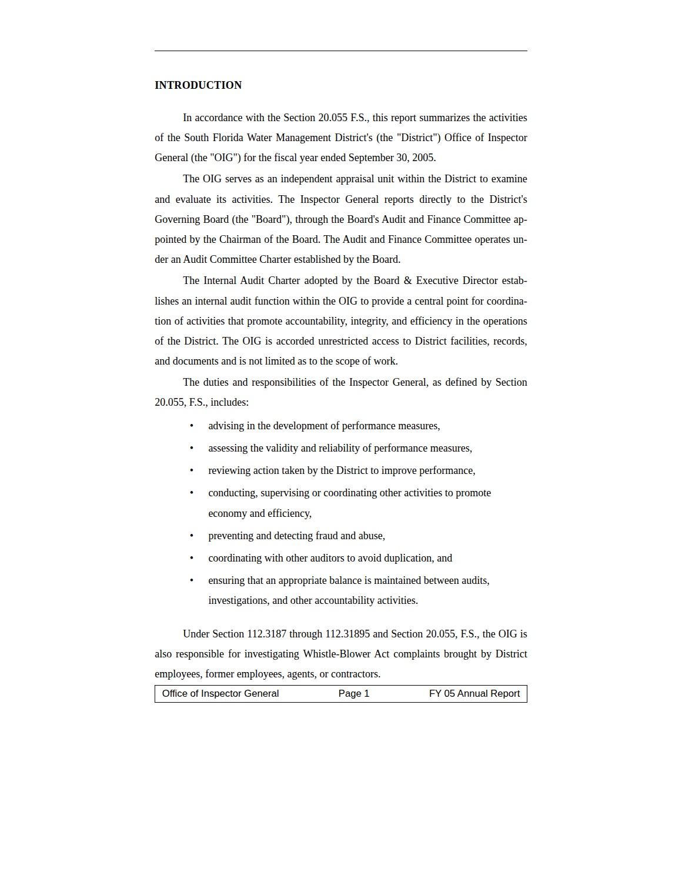INTRODUCTION
In accordance with the Section 20.055 F.S., this report summarizes the activities of the South Florida Water Management District's (the "District") Office of Inspector General (the "OIG") for the fiscal year ended September 30, 2005.
The OIG serves as an independent appraisal unit within the District to examine and evaluate its activities. The Inspector General reports directly to the District's Governing Board (the "Board"), through the Board's Audit and Finance Committee appointed by the Chairman of the Board. The Audit and Finance Committee operates under an Audit Committee Charter established by the Board.
The Internal Audit Charter adopted by the Board & Executive Director establishes an internal audit function within the OIG to provide a central point for coordination of activities that promote accountability, integrity, and efficiency in the operations of the District. The OIG is accorded unrestricted access to District facilities, records, and documents and is not limited as to the scope of work.
The duties and responsibilities of the Inspector General, as defined by Section 20.055, F.S., includes:
advising in the development of performance measures,
assessing the validity and reliability of performance measures,
reviewing action taken by the District to improve performance,
conducting, supervising or coordinating other activities to promote economy and efficiency,
preventing and detecting fraud and abuse,
coordinating with other auditors to avoid duplication, and
ensuring that an appropriate balance is maintained between audits, investigations, and other accountability activities.
Under Section 112.3187 through 112.31895 and Section 20.055, F.S., the OIG is also responsible for investigating Whistle-Blower Act complaints brought by District employees, former employees, agents, or contractors.
Office of Inspector General
Page 1
FY 05 Annual Report